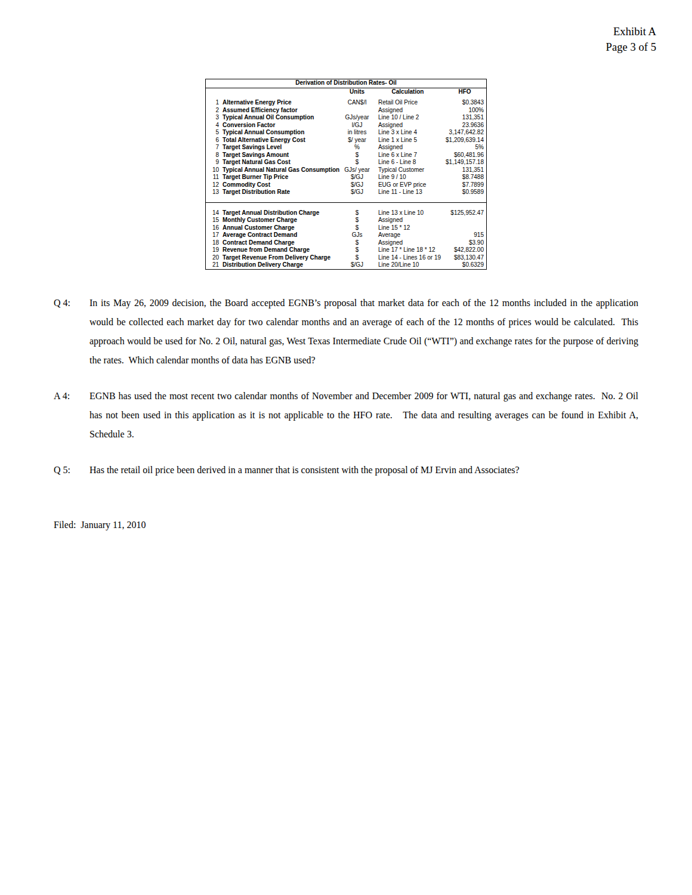Exhibit A
Page 3 of 5
| Derivation of Distribution Rates- Oil |
| | | Units | Calculation | HFO |
| 1 | Alternative Energy Price | CAN$/l | Retail Oil Price | $0.3843 |
| 2 | Assumed Efficiency factor | | Assigned | 100% |
| 3 | Typical Annual Oil Consumption | GJs/year | Line 10 / Line 2 | 131,351 |
| 4 | Conversion Factor | l/GJ | Assigned | 23.9636 |
| 5 | Typical Annual Consumption | in litres | Line 3 x Line 4 | 3,147,642.82 |
| 6 | Total Alternative Energy Cost | $/ year | Line 1 x Line 5 | $1,209,639.14 |
| 7 | Target Savings Level | % | Assigned | 5% |
| 8 | Target Savings Amount | $ | Line 6 x Line 7 | $60,481.96 |
| 9 | Target Natural Gas Cost | $ | Line 6 - Line 8 | $1,149,157.18 |
| 10 | Typical Annual Natural Gas Consumption | GJs/ year | Typical Customer | 131,351 |
| 11 | Target Burner Tip Price | $/GJ | Line 9 / 10 | $8.7488 |
| 12 | Commodity Cost | $/GJ | EUG or EVP price | $7.7899 |
| 13 | Target Distribution Rate | $/GJ | Line 11 - Line 13 | $0.9589 |
| 14 | Target Annual Distribution Charge | $ | Line 13 x Line 10 | $125,952.47 |
| 15 | Monthly Customer Charge | $ | Assigned | |
| 16 | Annual Customer Charge | $ | Line 15 * 12 | |
| 17 | Average Contract Demand | GJs | Average | 915 |
| 18 | Contract Demand Charge | $ | Assigned | $3.90 |
| 19 | Revenue from Demand Charge | $ | Line 17 * Line 18 * 12 | $42,822.00 |
| 20 | Target Revenue From Delivery Charge | $ | Line 14 - Lines 16 or 19 | $83,130.47 |
| 21 | Distribution Delivery Charge | $/GJ | Line 20/Line 10 | $0.6329 |
Q 4:
In its May 26, 2009 decision, the Board accepted EGNB’s proposal that market data for each of the 12 months included in the application would be collected each market day for two calendar months and an average of each of the 12 months of prices would be calculated. This approach would be used for No. 2 Oil, natural gas, West Texas Intermediate Crude Oil (“WTI”) and exchange rates for the purpose of deriving the rates. Which calendar months of data has EGNB used?
A 4:
EGNB has used the most recent two calendar months of November and December 2009 for WTI, natural gas and exchange rates. No. 2 Oil has not been used in this application as it is not applicable to the HFO rate. The data and resulting averages can be found in Exhibit A, Schedule 3.
Q 5:
Has the retail oil price been derived in a manner that is consistent with the proposal of MJ Ervin and Associates?
Filed: January 11, 2010